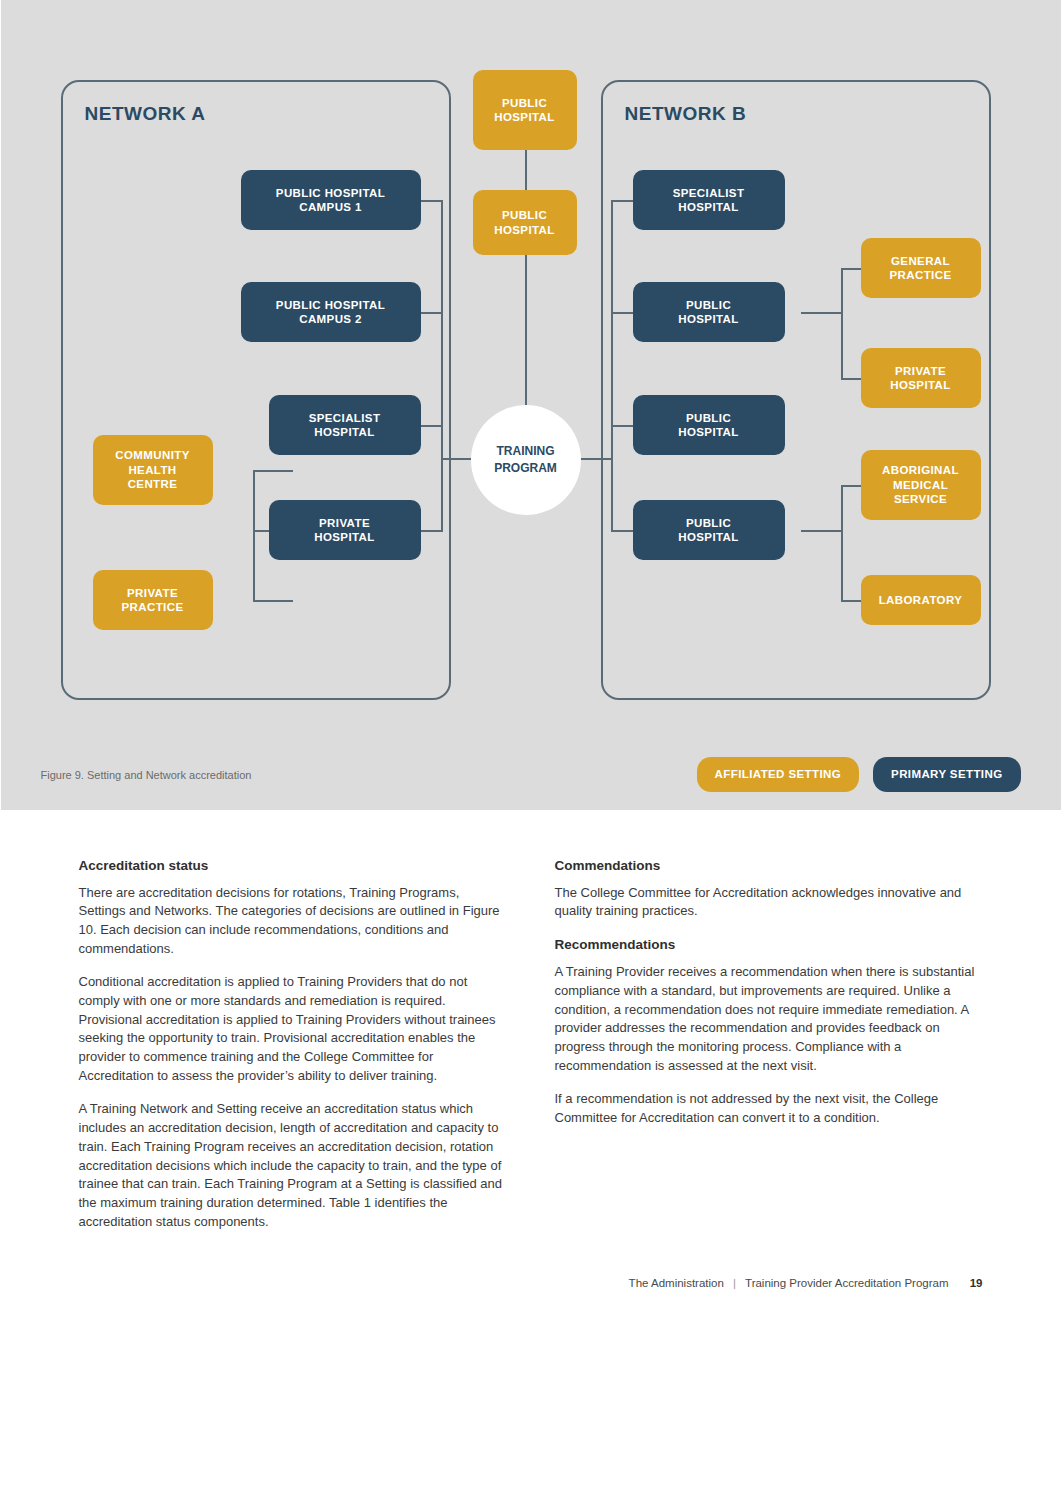NETWORK A
NETWORK B
PUBLIC
HOSPITAL
PUBLIC
HOSPITAL
PUBLIC HOSPITAL
CAMPUS 1
PUBLIC HOSPITAL
CAMPUS 2
SPECIALIST
HOSPITAL
PRIVATE
HOSPITAL
COMMUNITY
HEALTH
CENTRE
PRIVATE
PRACTICE
SPECIALIST
HOSPITAL
PUBLIC
HOSPITAL
PUBLIC
HOSPITAL
PUBLIC
HOSPITAL
GENERAL
PRACTICE
PRIVATE
HOSPITAL
ABORIGINAL
MEDICAL
SERVICE
LABORATORY
TRAINING
PROGRAM
Figure 9. Setting and Network accreditation
AFFILIATED SETTING
PRIMARY SETTING
Accreditation status
There are accreditation decisions for rotations, Training Programs, Settings and Networks. The categories of decisions are outlined in Figure 10. Each decision can include recommendations, conditions and commendations.
Conditional accreditation is applied to Training Providers that do not comply with one or more standards and remediation is required. Provisional accreditation is applied to Training Providers without trainees seeking the opportunity to train. Provisional accreditation enables the provider to commence training and the College Committee for Accreditation to assess the provider’s ability to deliver training.
A Training Network and Setting receive an accreditation status which includes an accreditation decision, length of accreditation and capacity to train. Each Training Program receives an accreditation decision, rotation accreditation decisions which include the capacity to train, and the type of trainee that can train. Each Training Program at a Setting is classified and the maximum training duration determined. Table 1 identifies the accreditation status components.
Commendations
The College Committee for Accreditation acknowledges innovative and quality training practices.
Recommendations
A Training Provider receives a recommendation when there is substantial compliance with a standard, but improvements are required. Unlike a condition, a recommendation does not require immediate remediation. A provider addresses the recommendation and provides feedback on progress through the monitoring process. Compliance with a recommendation is assessed at the next visit.
If a recommendation is not addressed by the next visit, the College Committee for Accreditation can convert it to a condition.
The Administration | Training Provider Accreditation Program 19